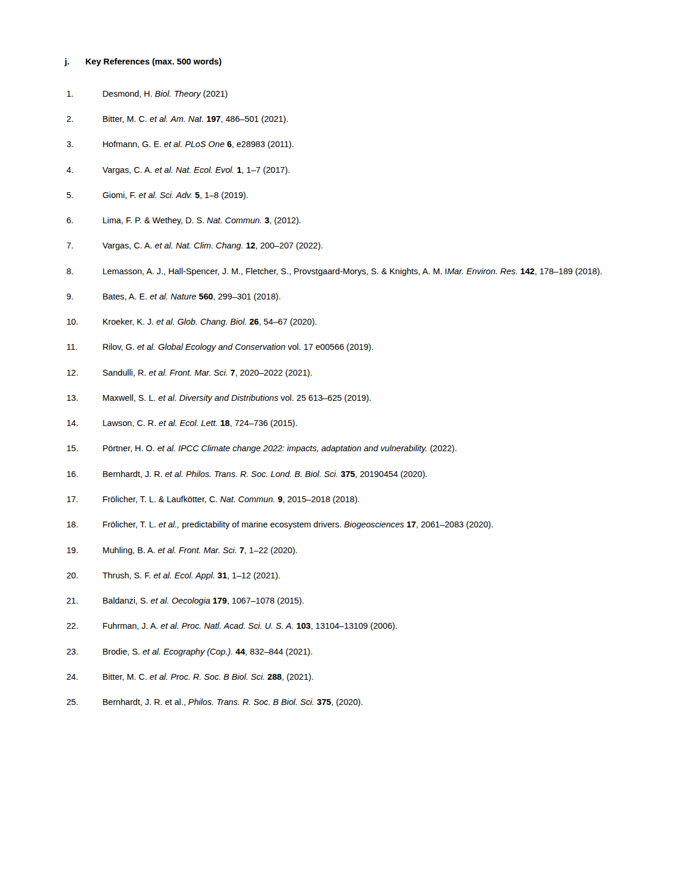j. Key References (max. 500 words)
1. Desmond, H. Biol. Theory (2021)
2. Bitter, M. C. et al. Am. Nat. 197, 486–501 (2021).
3. Hofmann, G. E. et al. PLoS One 6, e28983 (2011).
4. Vargas, C. A. et al. Nat. Ecol. Evol. 1, 1–7 (2017).
5. Giomi, F. et al. Sci. Adv. 5, 1–8 (2019).
6. Lima, F. P. & Wethey, D. S. Nat. Commun. 3, (2012).
7. Vargas, C. A. et al. Nat. Clim. Chang. 12, 200–207 (2022).
8. Lemasson, A. J., Hall-Spencer, J. M., Fletcher, S., Provstgaard-Morys, S. & Knights, A. M. IMar. Environ. Res. 142, 178–189 (2018).
9. Bates, A. E. et al. Nature 560, 299–301 (2018).
10. Kroeker, K. J. et al. Glob. Chang. Biol. 26, 54–67 (2020).
11. Rilov, G. et al. Global Ecology and Conservation vol. 17 e00566 (2019).
12. Sandulli, R. et al. Front. Mar. Sci. 7, 2020–2022 (2021).
13. Maxwell, S. L. et al. Diversity and Distributions vol. 25 613–625 (2019).
14. Lawson, C. R. et al. Ecol. Lett. 18, 724–736 (2015).
15. Pörtner, H. O. et al. IPCC Climate change 2022: impacts, adaptation and vulnerability. (2022).
16. Bernhardt, J. R. et al. Philos. Trans. R. Soc. Lond. B. Biol. Sci. 375, 20190454 (2020).
17. Frölicher, T. L. & Laufkötter, C. Nat. Commun. 9, 2015–2018 (2018).
18. Frölicher, T. L. et al., predictability of marine ecosystem drivers. Biogeosciences 17, 2061–2083 (2020).
19. Muhling, B. A. et al. Front. Mar. Sci. 7, 1–22 (2020).
20. Thrush, S. F. et al. Ecol. Appl. 31, 1–12 (2021).
21. Baldanzi, S. et al. Oecologia 179, 1067–1078 (2015).
22. Fuhrman, J. A. et al. Proc. Natl. Acad. Sci. U. S. A. 103, 13104–13109 (2006).
23. Brodie, S. et al. Ecography (Cop.). 44, 832–844 (2021).
24. Bitter, M. C. et al. Proc. R. Soc. B Biol. Sci. 288, (2021).
25. Bernhardt, J. R. et al., Philos. Trans. R. Soc. B Biol. Sci. 375, (2020).